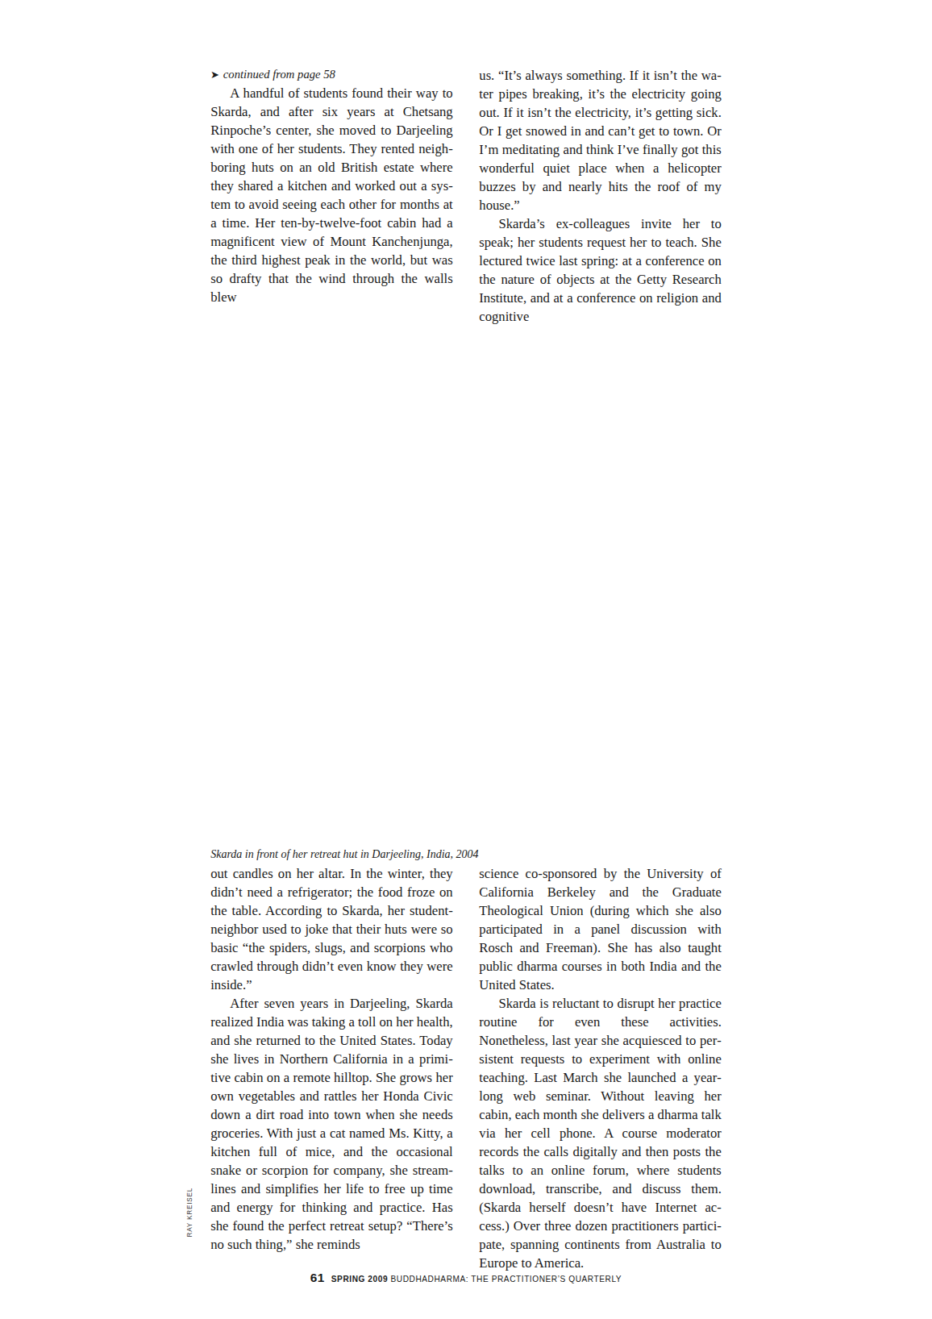➤continued from page 58
A handful of students found their way to Skarda, and after six years at Chetsang Rinpoche’s center, she moved to Darjeeling with one of her students. They rented neighboring huts on an old British estate where they shared a kitchen and worked out a system to avoid seeing each other for months at a time. Her ten-by-twelve-foot cabin had a magnificent view of Mount Kanchenjunga, the third highest peak in the world, but was so drafty that the wind through the walls blew
us. “It’s always something. If it isn’t the water pipes breaking, it’s the electricity going out. If it isn’t the electricity, it’s getting sick. Or I get snowed in and can’t get to town. Or I’m meditating and think I’ve finally got this wonderful quiet place when a helicopter buzzes by and nearly hits the roof of my house.”
Skarda’s ex-colleagues invite her to speak; her students request her to teach. She lectured twice last spring: at a conference on the nature of objects at the Getty Research Institute, and at a conference on religion and cognitive
Skarda in front of her retreat hut in Darjeeling, India, 2004
out candles on her altar. In the winter, they didn’t need a refrigerator; the food froze on the table. According to Skarda, her student-neighbor used to joke that their huts were so basic “the spiders, slugs, and scorpions who crawled through didn’t even know they were inside.”
After seven years in Darjeeling, Skarda realized India was taking a toll on her health, and she returned to the United States. Today she lives in Northern California in a primitive cabin on a remote hilltop. She grows her own vegetables and rattles her Honda Civic down a dirt road into town when she needs groceries. With just a cat named Ms. Kitty, a kitchen full of mice, and the occasional snake or scorpion for company, she streamlines and simplifies her life to free up time and energy for thinking and practice. Has she found the perfect retreat setup? “There’s no such thing,” she reminds
science co-sponsored by the University of California Berkeley and the Graduate Theological Union (during which she also participated in a panel discussion with Rosch and Freeman). She has also taught public dharma courses in both India and the United States.
Skarda is reluctant to disrupt her practice routine for even these activities. Nonetheless, last year she acquiesced to persistent requests to experiment with online teaching. Last March she launched a yearlong web seminar. Without leaving her cabin, each month she delivers a dharma talk via her cell phone. A course moderator records the calls digitally and then posts the talks to an online forum, where students download, transcribe, and discuss them. (Skarda herself doesn’t have Internet access.) Over three dozen practitioners participate, spanning continents from Australia to Europe to America.
Ray Kreisel
61 Spring 2009 Buddhadharma: The Practitioner’s Quarterly